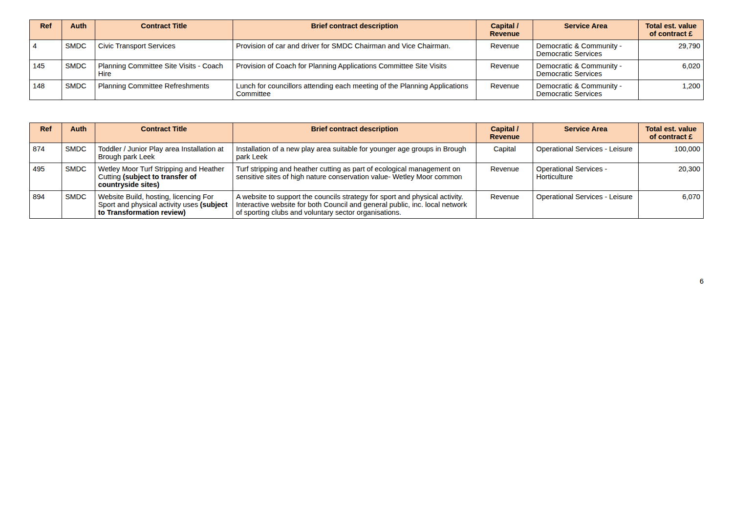| Ref | Auth | Contract Title | Brief contract description | Capital / Revenue | Service Area | Total est. value of contract £ |
| --- | --- | --- | --- | --- | --- | --- |
| 4 | SMDC | Civic Transport Services | Provision of car and driver for SMDC Chairman and Vice Chairman. | Revenue | Democratic & Community - Democratic Services | 29,790 |
| 145 | SMDC | Planning Committee Site Visits - Coach Hire | Provision of Coach for Planning Applications Committee Site Visits | Revenue | Democratic & Community - Democratic Services | 6,020 |
| 148 | SMDC | Planning Committee Refreshments | Lunch for councillors attending each meeting of the Planning Applications Committee | Revenue | Democratic & Community - Democratic Services | 1,200 |
| Ref | Auth | Contract Title | Brief contract description | Capital / Revenue | Service Area | Total est. value of contract £ |
| --- | --- | --- | --- | --- | --- | --- |
| 874 | SMDC | Toddler / Junior Play area Installation at Brough park Leek | Installation of a new play area suitable for younger age groups in Brough park Leek | Capital | Operational Services - Leisure | 100,000 |
| 495 | SMDC | Wetley Moor Turf Stripping and Heather Cutting (subject to transfer of countryside sites) | Turf stripping and heather cutting as part of ecological management on sensitive sites of high nature conservation value- Wetley Moor common | Revenue | Operational Services - Horticulture | 20,300 |
| 894 | SMDC | Website Build, hosting, licencing For Sport and physical activity uses (subject to Transformation review) | A website to support the councils strategy for sport and physical activity. Interactive website for both Council and general public, inc. local network of sporting clubs and voluntary sector organisations. | Revenue | Operational Services - Leisure | 6,070 |
6